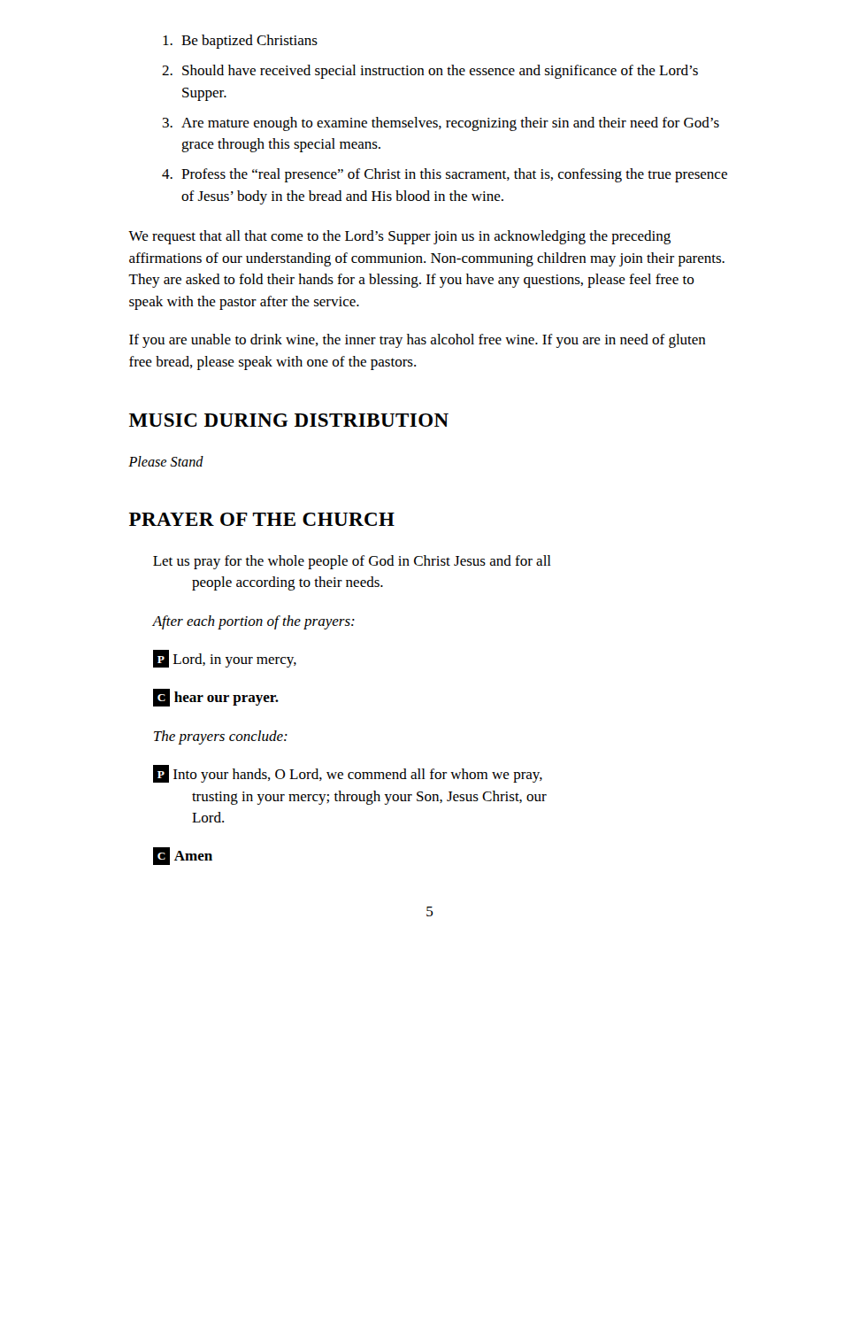Be baptized Christians
Should have received special instruction on the essence and significance of the Lord’s Supper.
Are mature enough to examine themselves, recognizing their sin and their need for God’s grace through this special means.
Profess the “real presence” of Christ in this sacrament, that is, confessing the true presence of Jesus’ body in the bread and His blood in the wine.
We request that all that come to the Lord’s Supper join us in acknowledging the preceding affirmations of our understanding of communion. Non-communing children may join their parents. They are asked to fold their hands for a blessing. If you have any questions, please feel free to speak with the pastor after the service.
If you are unable to drink wine, the inner tray has alcohol free wine. If you are in need of gluten free bread, please speak with one of the pastors.
MUSIC DURING DISTRIBUTION
Please Stand
PRAYER OF THE CHURCH
Let us pray for the whole people of God in Christ Jesus and for all people according to their needs.
After each portion of the prayers:
PLord, in your mercy,
Chear our prayer.
The prayers conclude:
PInto your hands, O Lord, we commend all for whom we pray, trusting in your mercy; through your Son, Jesus Christ, our Lord.
CAmen
5